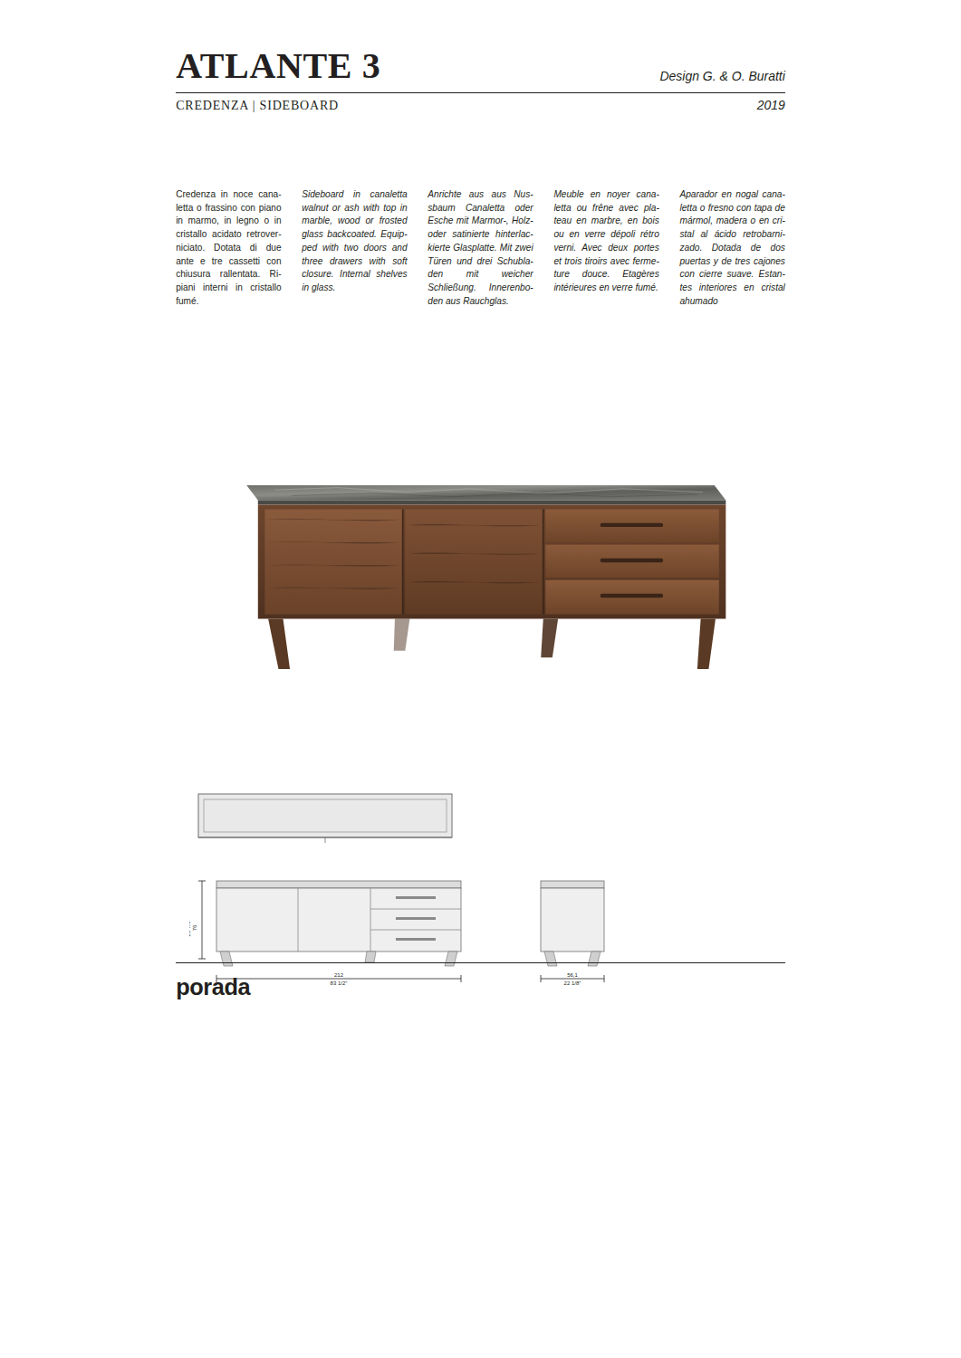ATLANTE 3
Design G. & O. Buratti
CREDENZA | SIDEBOARD 2019
Credenza in noce canaletta o frassino con piano in marmo, in legno o in cristallo acidato retroverniciato. Dotata di due ante e tre cassetti con chiusura rallentata. Ripiani interni in cristallo fumé.
Sideboard in canaletta walnut or ash with top in marble, wood or frosted glass backcoated. Equipped with two doors and three drawers with soft closure. Internal shelves in glass.
Anrichte aus aus Nussbaum Canaletta oder Esche mit Marmor-, Holz- oder satinierte hinterlackierte Glasplatte. Mit zwei Türen und drei Schubladen mit weicher Schließung. Innerenboden aus Rauchglas.
Meuble en noyer canaletta ou frêne avec plateau en marbre, en bois ou en verre dépoli rétro verni. Avec deux portes et trois tiroirs avec fermeture douce. Etagères intérieures en verre fumé.
Aparador en nogal canaletta o fresno con tapa de mármol, madera o en cristal al ácido retrobarnizado. Dotada de dos puertas y de tres cajones con cierre suave. Estantes interiores en cristal ahumado
76 29 7/8" 212 83 1/2" 56,1 22 1/8"
porada